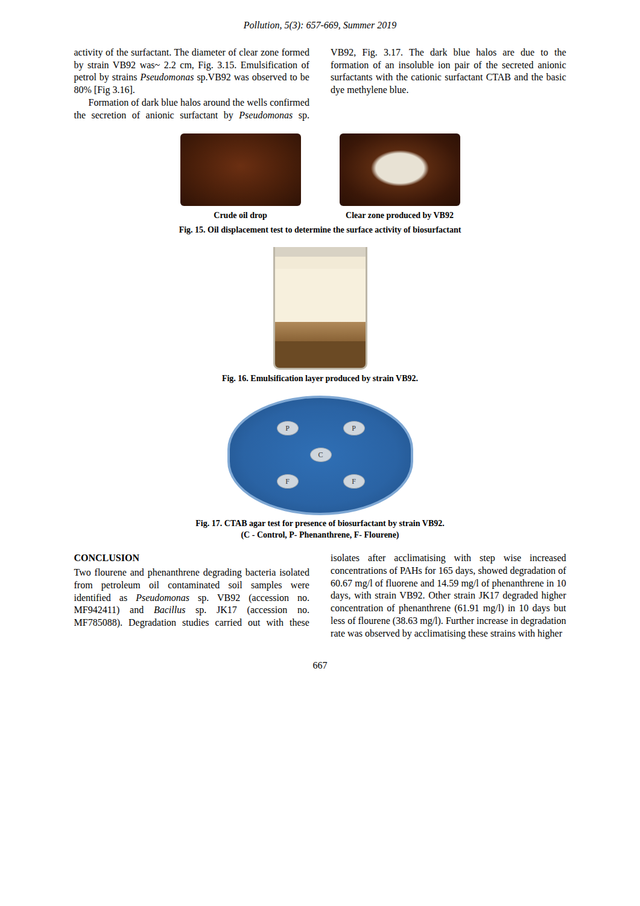Pollution, 5(3): 657-669, Summer 2019
activity of the surfactant. The diameter of clear zone formed by strain VB92 was~ 2.2 cm, Fig. 3.15. Emulsification of petrol by strains Pseudomonas sp.VB92 was observed to be 80% [Fig 3.16].
Formation of dark blue halos around the wells confirmed the secretion of anionic surfactant by Pseudomonas sp. VB92, Fig. 3.17. The dark blue halos are due to the formation of an insoluble ion pair of the secreted anionic surfactants with the cationic surfactant CTAB and the basic dye methylene blue.
Crude oil drop
Clear zone produced by VB92
Fig. 15. Oil displacement test to determine the surface activity of biosurfactant
Fig. 16. Emulsification layer produced by strain VB92.
P
P
C
F
F
Fig. 17. CTAB agar test for presence of biosurfactant by strain VB92.
(C - Control, P- Phenanthrene, F- Flourene)
CONCLUSION
Two flourene and phenanthrene degrading bacteria isolated from petroleum oil contaminated soil samples were identified as Pseudomonas sp. VB92 (accession no. MF942411) and Bacillus sp. JK17 (accession no. MF785088). Degradation studies carried out with these isolates after acclimatising with step wise increased concentrations of PAHs for 165 days, showed degradation of 60.67 mg/l of fluorene and 14.59 mg/l of phenanthrene in 10 days, with strain VB92. Other strain JK17 degraded higher concentration of phenanthrene (61.91 mg/l) in 10 days but less of flourene (38.63 mg/l). Further increase in degradation rate was observed by acclimatising these strains with higher
667